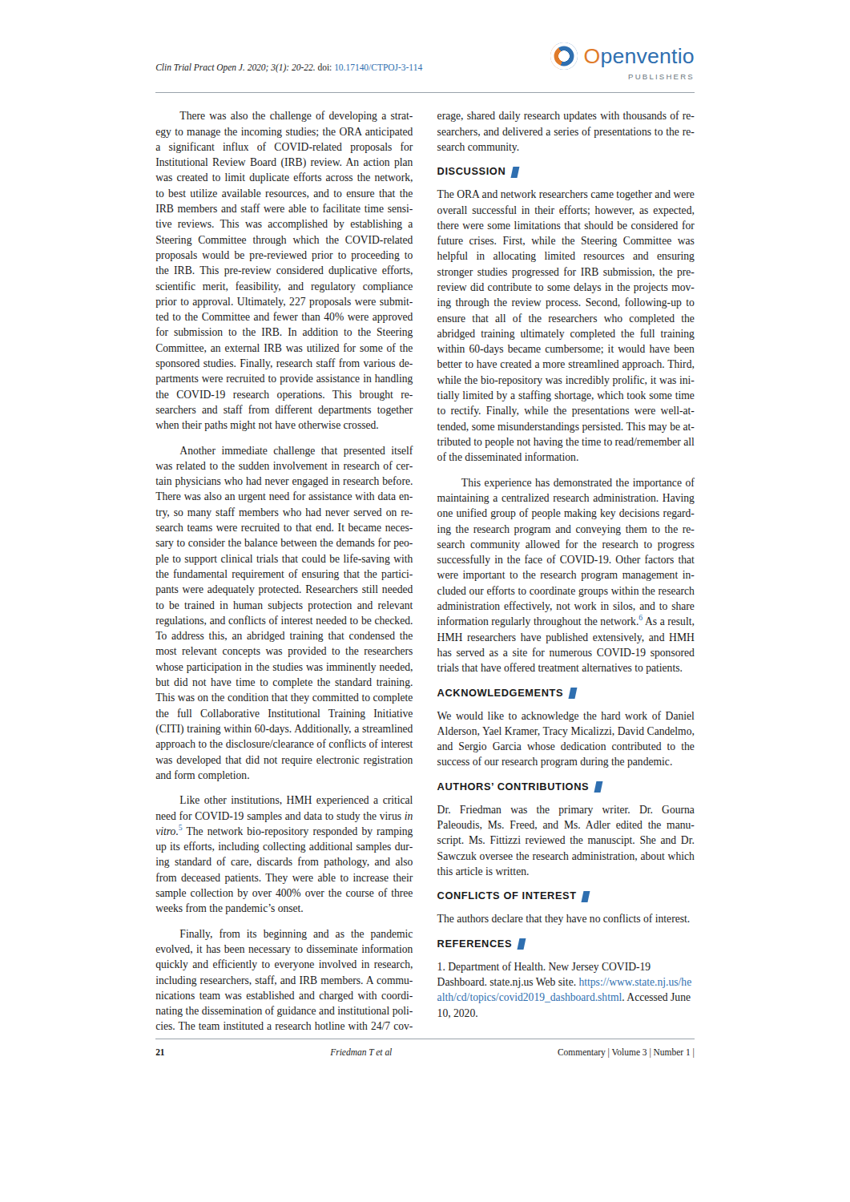Clin Trial Pract Open J. 2020; 3(1): 20-22. doi: 10.17140/CTPOJ-3-114
Openventio
Publishers
There was also the challenge of developing a strategy to manage the incoming studies; the ORA anticipated a significant influx of COVID-related proposals for Institutional Review Board (IRB) review. An action plan was created to limit duplicate efforts across the network, to best utilize available resources, and to ensure that the IRB members and staff were able to facilitate time sensitive reviews. This was accomplished by establishing a Steering Committee through which the COVID-related proposals would be pre-reviewed prior to proceeding to the IRB. This pre-review considered duplicative efforts, scientific merit, feasibility, and regulatory compliance prior to approval. Ultimately, 227 proposals were submitted to the Committee and fewer than 40% were approved for submission to the IRB. In addition to the Steering Committee, an external IRB was utilized for some of the sponsored studies. Finally, research staff from various departments were recruited to provide assistance in handling the COVID-19 research operations. This brought researchers and staff from different departments together when their paths might not have otherwise crossed.
Another immediate challenge that presented itself was related to the sudden involvement in research of certain physicians who had never engaged in research before. There was also an urgent need for assistance with data entry, so many staff members who had never served on research teams were recruited to that end. It became necessary to consider the balance between the demands for people to support clinical trials that could be life-saving with the fundamental requirement of ensuring that the participants were adequately protected. Researchers still needed to be trained in human subjects protection and relevant regulations, and conflicts of interest needed to be checked. To address this, an abridged training that condensed the most relevant concepts was provided to the researchers whose participation in the studies was imminently needed, but did not have time to complete the standard training. This was on the condition that they committed to complete the full Collaborative Institutional Training Initiative (CITI) training within 60-days. Additionally, a streamlined approach to the disclosure/clearance of conflicts of interest was developed that did not require electronic registration and form completion.
Like other institutions, HMH experienced a critical need for COVID-19 samples and data to study the virus in vitro.5 The network bio-repository responded by ramping up its efforts, including collecting additional samples during standard of care, discards from pathology, and also from deceased patients. They were able to increase their sample collection by over 400% over the course of three weeks from the pandemic’s onset.
Finally, from its beginning and as the pandemic evolved, it has been necessary to disseminate information quickly and efficiently to everyone involved in research, including researchers, staff, and IRB members. A communications team was established and charged with coordinating the dissemination of guidance and institutional policies. The team instituted a research hotline with 24/7 coverage, shared daily research updates with thousands of researchers, and delivered a series of presentations to the research community.
Discussion
The ORA and network researchers came together and were overall successful in their efforts; however, as expected, there were some limitations that should be considered for future crises. First, while the Steering Committee was helpful in allocating limited resources and ensuring stronger studies progressed for IRB submission, the pre-review did contribute to some delays in the projects moving through the review process. Second, following-up to ensure that all of the researchers who completed the abridged training ultimately completed the full training within 60-days became cumbersome; it would have been better to have created a more streamlined approach. Third, while the bio-repository was incredibly prolific, it was initially limited by a staffing shortage, which took some time to rectify. Finally, while the presentations were well-attended, some misunderstandings persisted. This may be attributed to people not having the time to read/remember all of the disseminated information.
This experience has demonstrated the importance of maintaining a centralized research administration. Having one unified group of people making key decisions regarding the research program and conveying them to the research community allowed for the research to progress successfully in the face of COVID-19. Other factors that were important to the research program management included our efforts to coordinate groups within the research administration effectively, not work in silos, and to share information regularly throughout the network.6 As a result, HMH researchers have published extensively, and HMH has served as a site for numerous COVID-19 sponsored trials that have offered treatment alternatives to patients.
Acknowledgements
We would like to acknowledge the hard work of Daniel Alderson, Yael Kramer, Tracy Micalizzi, David Candelmo, and Sergio Garcia whose dedication contributed to the success of our research program during the pandemic.
Authors’ Contributions
Dr. Friedman was the primary writer. Dr. Gourna Paleoudis, Ms. Freed, and Ms. Adler edited the manuscript. Ms. Fittizzi reviewed the manuscipt. She and Dr. Sawczuk oversee the research administration, about which this article is written.
Conflicts of Interest
The authors declare that they have no conflicts of interest.
References
1. Department of Health. New Jersey COVID-19 Dashboard. state.nj.us Web site. https://www.state.nj.us/health/cd/topics/covid2019_dashboard.shtml. Accessed June 10, 2020.
21
Friedman T et al
Commentary | Volume 3 | Number 1 |